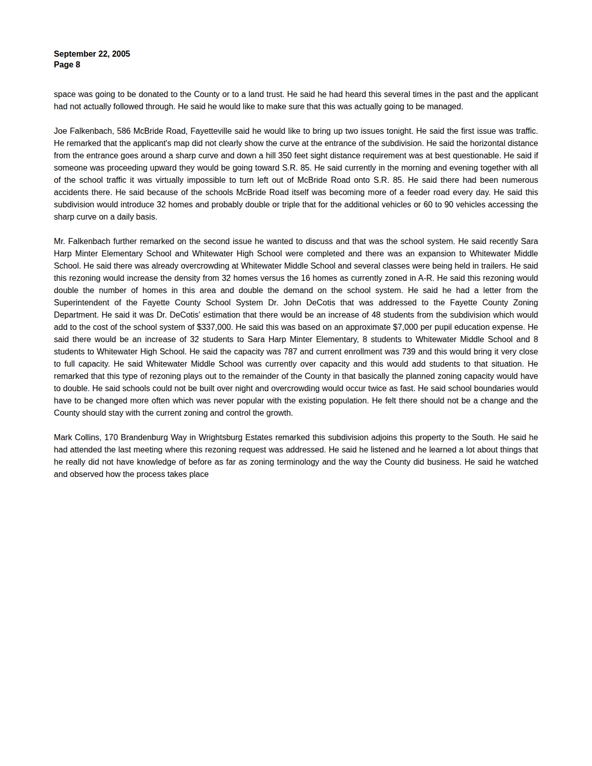September 22, 2005
Page 8
space was going to be donated to the County or to a land trust. He said he had heard this several times in the past and the applicant had not actually followed through. He said he would like to make sure that this was actually going to be managed.
Joe Falkenbach, 586 McBride Road, Fayetteville said he would like to bring up two issues tonight. He said the first issue was traffic. He remarked that the applicant's map did not clearly show the curve at the entrance of the subdivision. He said the horizontal distance from the entrance goes around a sharp curve and down a hill 350 feet sight distance requirement was at best questionable. He said if someone was proceeding upward they would be going toward S.R. 85. He said currently in the morning and evening together with all of the school traffic it was virtually impossible to turn left out of McBride Road onto S.R. 85. He said there had been numerous accidents there. He said because of the schools McBride Road itself was becoming more of a feeder road every day. He said this subdivision would introduce 32 homes and probably double or triple that for the additional vehicles or 60 to 90 vehicles accessing the sharp curve on a daily basis.
Mr. Falkenbach further remarked on the second issue he wanted to discuss and that was the school system. He said recently Sara Harp Minter Elementary School and Whitewater High School were completed and there was an expansion to Whitewater Middle School. He said there was already overcrowding at Whitewater Middle School and several classes were being held in trailers. He said this rezoning would increase the density from 32 homes versus the 16 homes as currently zoned in A-R. He said this rezoning would double the number of homes in this area and double the demand on the school system. He said he had a letter from the Superintendent of the Fayette County School System Dr. John DeCotis that was addressed to the Fayette County Zoning Department. He said it was Dr. DeCotis' estimation that there would be an increase of 48 students from the subdivision which would add to the cost of the school system of $337,000. He said this was based on an approximate $7,000 per pupil education expense. He said there would be an increase of 32 students to Sara Harp Minter Elementary, 8 students to Whitewater Middle School and 8 students to Whitewater High School. He said the capacity was 787 and current enrollment was 739 and this would bring it very close to full capacity. He said Whitewater Middle School was currently over capacity and this would add students to that situation. He remarked that this type of rezoning plays out to the remainder of the County in that basically the planned zoning capacity would have to double. He said schools could not be built over night and overcrowding would occur twice as fast. He said school boundaries would have to be changed more often which was never popular with the existing population. He felt there should not be a change and the County should stay with the current zoning and control the growth.
Mark Collins, 170 Brandenburg Way in Wrightsburg Estates remarked this subdivision adjoins this property to the South. He said he had attended the last meeting where this rezoning request was addressed. He said he listened and he learned a lot about things that he really did not have knowledge of before as far as zoning terminology and the way the County did business. He said he watched and observed how the process takes place